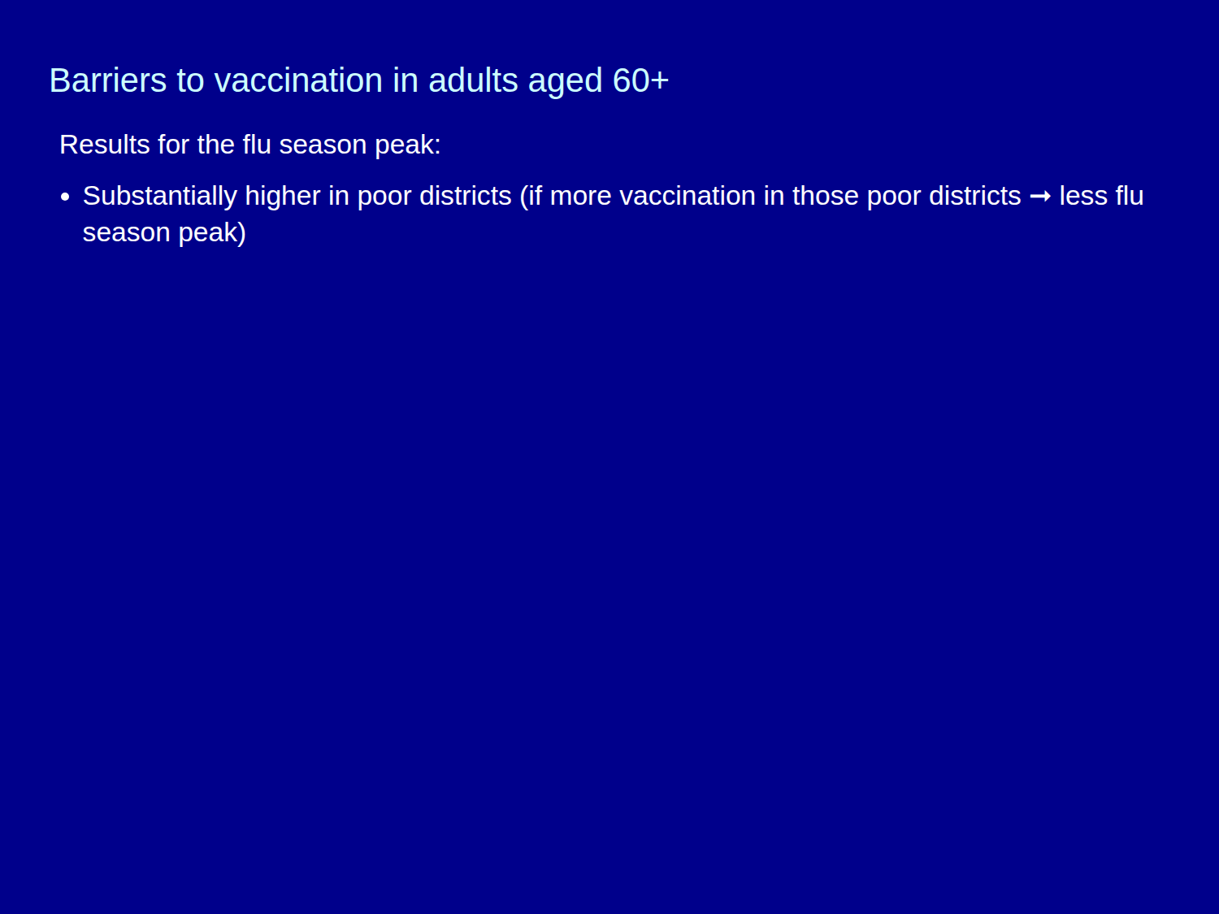Barriers to vaccination in adults aged 60+
Results for the flu season peak:
Substantially higher in poor districts (if more vaccination in those poor districts ➞ less flu season peak)